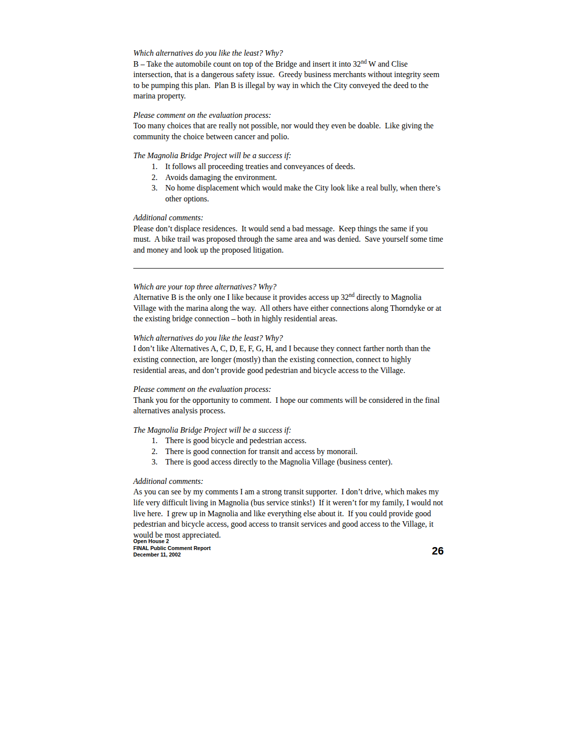Which alternatives do you like the least? Why?
B – Take the automobile count on top of the Bridge and insert it into 32nd W and Clise intersection, that is a dangerous safety issue. Greedy business merchants without integrity seem to be pumping this plan. Plan B is illegal by way in which the City conveyed the deed to the marina property.
Please comment on the evaluation process:
Too many choices that are really not possible, nor would they even be doable. Like giving the community the choice between cancer and polio.
The Magnolia Bridge Project will be a success if:
It follows all proceeding treaties and conveyances of deeds.
Avoids damaging the environment.
No home displacement which would make the City look like a real bully, when there’s other options.
Additional comments:
Please don’t displace residences. It would send a bad message. Keep things the same if you must. A bike trail was proposed through the same area and was denied. Save yourself some time and money and look up the proposed litigation.
Which are your top three alternatives? Why?
Alternative B is the only one I like because it provides access up 32nd directly to Magnolia Village with the marina along the way. All others have either connections along Thorndyke or at the existing bridge connection – both in highly residential areas.
Which alternatives do you like the least? Why?
I don’t like Alternatives A, C, D, E, F, G, H, and I because they connect farther north than the existing connection, are longer (mostly) than the existing connection, connect to highly residential areas, and don’t provide good pedestrian and bicycle access to the Village.
Please comment on the evaluation process:
Thank you for the opportunity to comment. I hope our comments will be considered in the final alternatives analysis process.
The Magnolia Bridge Project will be a success if:
There is good bicycle and pedestrian access.
There is good connection for transit and access by monorail.
There is good access directly to the Magnolia Village (business center).
Additional comments:
As you can see by my comments I am a strong transit supporter. I don’t drive, which makes my life very difficult living in Magnolia (bus service stinks!) If it weren’t for my family, I would not live here. I grew up in Magnolia and like everything else about it. If you could provide good pedestrian and bicycle access, good access to transit services and good access to the Village, it would be most appreciated.
Open House 2
FINAL Public Comment Report
December 11, 2002
26